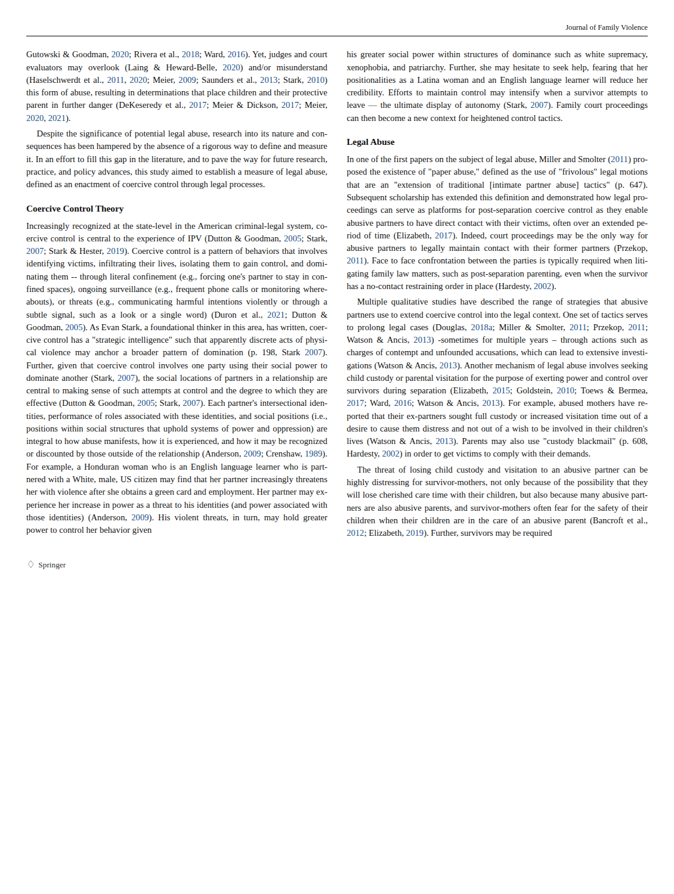Journal of Family Violence
Gutowski & Goodman, 2020; Rivera et al., 2018; Ward, 2016). Yet, judges and court evaluators may overlook (Laing & Heward-Belle, 2020) and/or misunderstand (Haselschwerdt et al., 2011, 2020; Meier, 2009; Saunders et al., 2013; Stark, 2010) this form of abuse, resulting in determinations that place children and their protective parent in further danger (DeKeseredy et al., 2017; Meier & Dickson, 2017; Meier, 2020, 2021).
Despite the significance of potential legal abuse, research into its nature and consequences has been hampered by the absence of a rigorous way to define and measure it. In an effort to fill this gap in the literature, and to pave the way for future research, practice, and policy advances, this study aimed to establish a measure of legal abuse, defined as an enactment of coercive control through legal processes.
Coercive Control Theory
Increasingly recognized at the state-level in the American criminal-legal system, coercive control is central to the experience of IPV (Dutton & Goodman, 2005; Stark, 2007; Stark & Hester, 2019). Coercive control is a pattern of behaviors that involves identifying victims, infiltrating their lives, isolating them to gain control, and dominating them -- through literal confinement (e.g., forcing one's partner to stay in confined spaces), ongoing surveillance (e.g., frequent phone calls or monitoring whereabouts), or threats (e.g., communicating harmful intentions violently or through a subtle signal, such as a look or a single word) (Duron et al., 2021; Dutton & Goodman, 2005). As Evan Stark, a foundational thinker in this area, has written, coercive control has a "strategic intelligence" such that apparently discrete acts of physical violence may anchor a broader pattern of domination (p. 198, Stark 2007). Further, given that coercive control involves one party using their social power to dominate another (Stark, 2007), the social locations of partners in a relationship are central to making sense of such attempts at control and the degree to which they are effective (Dutton & Goodman, 2005; Stark, 2007). Each partner's intersectional identities, performance of roles associated with these identities, and social positions (i.e., positions within social structures that uphold systems of power and oppression) are integral to how abuse manifests, how it is experienced, and how it may be recognized or discounted by those outside of the relationship (Anderson, 2009; Crenshaw, 1989). For example, a Honduran woman who is an English language learner who is partnered with a White, male, US citizen may find that her partner increasingly threatens her with violence after she obtains a green card and employment. Her partner may experience her increase in power as a threat to his identities (and power associated with those identities) (Anderson, 2009). His violent threats, in turn, may hold greater power to control her behavior given
his greater social power within structures of dominance such as white supremacy, xenophobia, and patriarchy. Further, she may hesitate to seek help, fearing that her positionalities as a Latina woman and an English language learner will reduce her credibility. Efforts to maintain control may intensify when a survivor attempts to leave — the ultimate display of autonomy (Stark, 2007). Family court proceedings can then become a new context for heightened control tactics.
Legal Abuse
In one of the first papers on the subject of legal abuse, Miller and Smolter (2011) proposed the existence of "paper abuse," defined as the use of "frivolous" legal motions that are an "extension of traditional [intimate partner abuse] tactics" (p. 647). Subsequent scholarship has extended this definition and demonstrated how legal proceedings can serve as platforms for post-separation coercive control as they enable abusive partners to have direct contact with their victims, often over an extended period of time (Elizabeth, 2017). Indeed, court proceedings may be the only way for abusive partners to legally maintain contact with their former partners (Przekop, 2011). Face to face confrontation between the parties is typically required when litigating family law matters, such as post-separation parenting, even when the survivor has a no-contact restraining order in place (Hardesty, 2002).
Multiple qualitative studies have described the range of strategies that abusive partners use to extend coercive control into the legal context. One set of tactics serves to prolong legal cases (Douglas, 2018a; Miller & Smolter, 2011; Przekop, 2011; Watson & Ancis, 2013) -sometimes for multiple years – through actions such as charges of contempt and unfounded accusations, which can lead to extensive investigations (Watson & Ancis, 2013). Another mechanism of legal abuse involves seeking child custody or parental visitation for the purpose of exerting power and control over survivors during separation (Elizabeth, 2015; Goldstein, 2010; Toews & Bermea, 2017; Ward, 2016; Watson & Ancis, 2013). For example, abused mothers have reported that their ex-partners sought full custody or increased visitation time out of a desire to cause them distress and not out of a wish to be involved in their children's lives (Watson & Ancis, 2013). Parents may also use "custody blackmail" (p. 608, Hardesty, 2002) in order to get victims to comply with their demands.
The threat of losing child custody and visitation to an abusive partner can be highly distressing for survivor-mothers, not only because of the possibility that they will lose cherished care time with their children, but also because many abusive partners are also abusive parents, and survivor-mothers often fear for the safety of their children when their children are in the care of an abusive parent (Bancroft et al., 2012; Elizabeth, 2019). Further, survivors may be required
♢ Springer